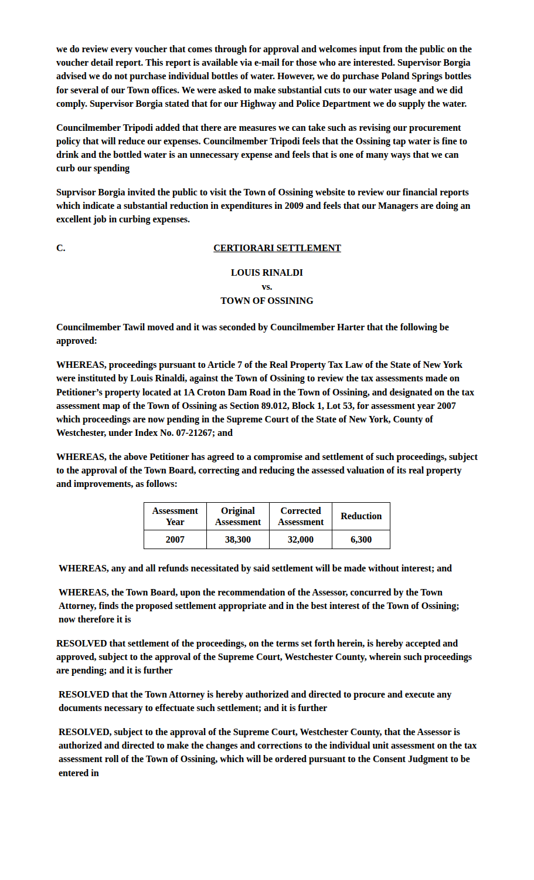we do review every voucher that comes through for approval and welcomes input from the public on the voucher detail report. This report is available via e-mail for those who are interested. Supervisor Borgia advised we do not purchase individual bottles of water. However, we do purchase Poland Springs bottles for several of our Town offices. We were asked to make substantial cuts to our water usage and we did comply. Supervisor Borgia stated that for our Highway and Police Department we do supply the water.
Councilmember Tripodi added that there are measures we can take such as revising our procurement policy that will reduce our expenses. Councilmember Tripodi feels that the Ossining tap water is fine to drink and the bottled water is an unnecessary expense and feels that is one of many ways that we can curb our spending
Suprvisor Borgia invited the public to visit the Town of Ossining website to review our financial reports which indicate a substantial reduction in expenditures in 2009 and feels that our Managers are doing an excellent job in curbing expenses.
C. Certiorari Settlement
LOUIS RINALDI
vs.
TOWN OF OSSINING
Councilmember Tawil moved and it was seconded by Councilmember Harter that the following be approved:
WHEREAS, proceedings pursuant to Article 7 of the Real Property Tax Law of the State of New York were instituted by Louis Rinaldi, against the Town of Ossining to review the tax assessments made on Petitioner’s property located at 1A Croton Dam Road in the Town of Ossining, and designated on the tax assessment map of the Town of Ossining as Section 89.012, Block 1, Lot 53, for assessment year 2007 which proceedings are now pending in the Supreme Court of the State of New York, County of Westchester, under Index No. 07-21267; and
WHEREAS, the above Petitioner has agreed to a compromise and settlement of such proceedings, subject to the approval of the Town Board, correcting and reducing the assessed valuation of its real property and improvements, as follows:
| Assessment Year | Original Assessment | Corrected Assessment | Reduction |
| --- | --- | --- | --- |
| 2007 | 38,300 | 32,000 | 6,300 |
WHEREAS, any and all refunds necessitated by said settlement will be made without interest; and
WHEREAS, the Town Board, upon the recommendation of the Assessor, concurred by the Town Attorney, finds the proposed settlement appropriate and in the best interest of the Town of Ossining; now therefore it is
RESOLVED that settlement of the proceedings, on the terms set forth herein, is hereby accepted and approved, subject to the approval of the Supreme Court, Westchester County, wherein such proceedings are pending; and it is further
RESOLVED that the Town Attorney is hereby authorized and directed to procure and execute any documents necessary to effectuate such settlement; and it is further
RESOLVED, subject to the approval of the Supreme Court, Westchester County, that the Assessor is authorized and directed to make the changes and corrections to the individual unit assessment on the tax assessment roll of the Town of Ossining, which will be ordered pursuant to the Consent Judgment to be entered in